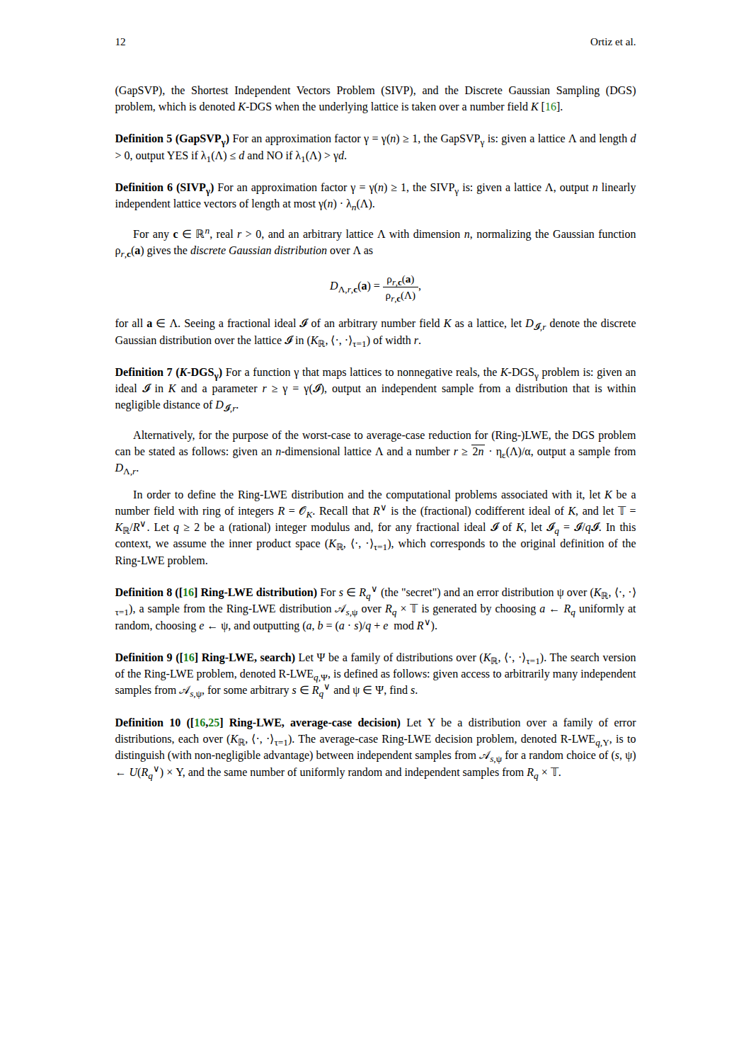12 Ortiz et al.
(GapSVP), the Shortest Independent Vectors Problem (SIVP), and the Discrete Gaussian Sampling (DGS) problem, which is denoted K-DGS when the underlying lattice is taken over a number field K [16].
Definition 5 (GapSVPγ) For an approximation factor γ = γ(n) ≥ 1, the GapSVPγ is: given a lattice Λ and length d > 0, output YES if λ1(Λ) ≤ d and NO if λ1(Λ) > γd.
Definition 6 (SIVPγ) For an approximation factor γ = γ(n) ≥ 1, the SIVPγ is: given a lattice Λ, output n linearly independent lattice vectors of length at most γ(n) · λn(Λ).
For any c ∈ ℝn, real r > 0, and an arbitrary lattice Λ with dimension n, normalizing the Gaussian function ρr,c(a) gives the discrete Gaussian distribution over Λ as
DΛ,r,c(a) = ρr,c(a) ρr,c(Λ),
for all a ∈ Λ. Seeing a fractional ideal 𝓘 of an arbitrary number field K as a lattice, let D𝓘,r denote the discrete Gaussian distribution over the lattice 𝓘 in (Kℝ, ⟨·, ·⟩τ=1) of width r.
Definition 7 (K-DGSγ) For a function γ that maps lattices to nonnegative reals, the K-DGSγ problem is: given an ideal 𝓘 in K and a parameter r ≥ γ = γ(𝓘), output an independent sample from a distribution that is within negligible distance of D𝓘,r.
Alternatively, for the purpose of the worst-case to average-case reduction for (Ring-)LWE, the DGS problem can be stated as follows: given an n-dimensional lattice Λ and a number r ≥ 2n · ηε(Λ)/α, output a sample from DΛ,r.
In order to define the Ring-LWE distribution and the computational problems associated with it, let K be a number field with ring of integers R = 𝒪K. Recall that R∨ is the (fractional) codifferent ideal of K, and let 𝕋 = Kℝ/R∨. Let q ≥ 2 be a (rational) integer modulus and, for any fractional ideal 𝓘 of K, let 𝓘q = 𝓘/q 𝓘. In this context, we assume the inner product space (Kℝ, ⟨·, ·⟩τ=1), which corresponds to the original definition of the Ring-LWE problem.
Definition 8 ([16] Ring-LWE distribution) For s ∈ Rq∨ (the "secret") and an error distribution ψ over (Kℝ, ⟨·, ·⟩τ=1), a sample from the Ring-LWE distribution 𝒜s,ψ over Rq × 𝕋 is generated by choosing a ← Rq uniformly at random, choosing e ← ψ, and outputting (a, b = (a · s)/q + e mod R∨).
Definition 9 ([16] Ring-LWE, search) Let Ψ be a family of distributions over (Kℝ, ⟨·, ·⟩τ=1). The search version of the Ring-LWE problem, denoted R-LWEq,Ψ, is defined as follows: given access to arbitrarily many independent samples from 𝒜s,ψ, for some arbitrary s ∈ Rq∨ and ψ ∈ Ψ, find s.
Definition 10 ([16,25] Ring-LWE, average-case decision) Let Υ be a distribution over a family of error distributions, each over (Kℝ, ⟨·, ·⟩τ=1). The average-case Ring-LWE decision problem, denoted R-LWEq,Υ, is to distinguish (with non-negligible advantage) between independent samples from 𝒜s,ψ for a random choice of (s, ψ) ← U(Rq∨) × Υ, and the same number of uniformly random and independent samples from Rq × 𝕋.